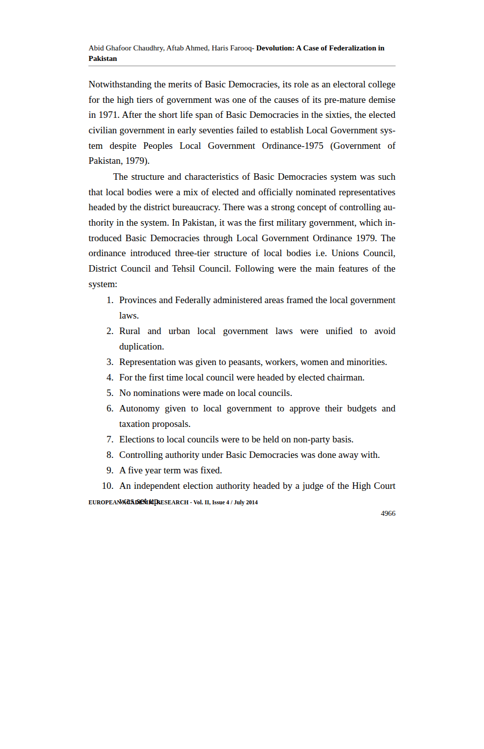Abid Ghafoor Chaudhry, Aftab Ahmed, Haris Farooq- Devolution: A Case of Federalization in Pakistan
Notwithstanding the merits of Basic Democracies, its role as an electoral college for the high tiers of government was one of the causes of its pre-mature demise in 1971. After the short life span of Basic Democracies in the sixties, the elected civilian government in early seventies failed to establish Local Government system despite Peoples Local Government Ordinance-1975 (Government of Pakistan, 1979).
The structure and characteristics of Basic Democracies system was such that local bodies were a mix of elected and officially nominated representatives headed by the district bureaucracy. There was a strong concept of controlling authority in the system. In Pakistan, it was the first military government, which introduced Basic Democracies through Local Government Ordinance 1979. The ordinance introduced three-tier structure of local bodies i.e. Unions Council, District Council and Tehsil Council. Following were the main features of the system:
Provinces and Federally administered areas framed the local government laws.
Rural and urban local government laws were unified to avoid duplication.
Representation was given to peasants, workers, women and minorities.
For the first time local council were headed by elected chairman.
No nominations were made on local councils.
Autonomy given to local government to approve their budgets and taxation proposals.
Elections to local councils were to be held on non-party basis.
Controlling authority under Basic Democracies was done away with.
A five year term was fixed.
An independent election authority headed by a judge of the High Court was set up.
EUROPEAN ACADEMIC RESEARCH - Vol. II, Issue 4 / July 2014
4966